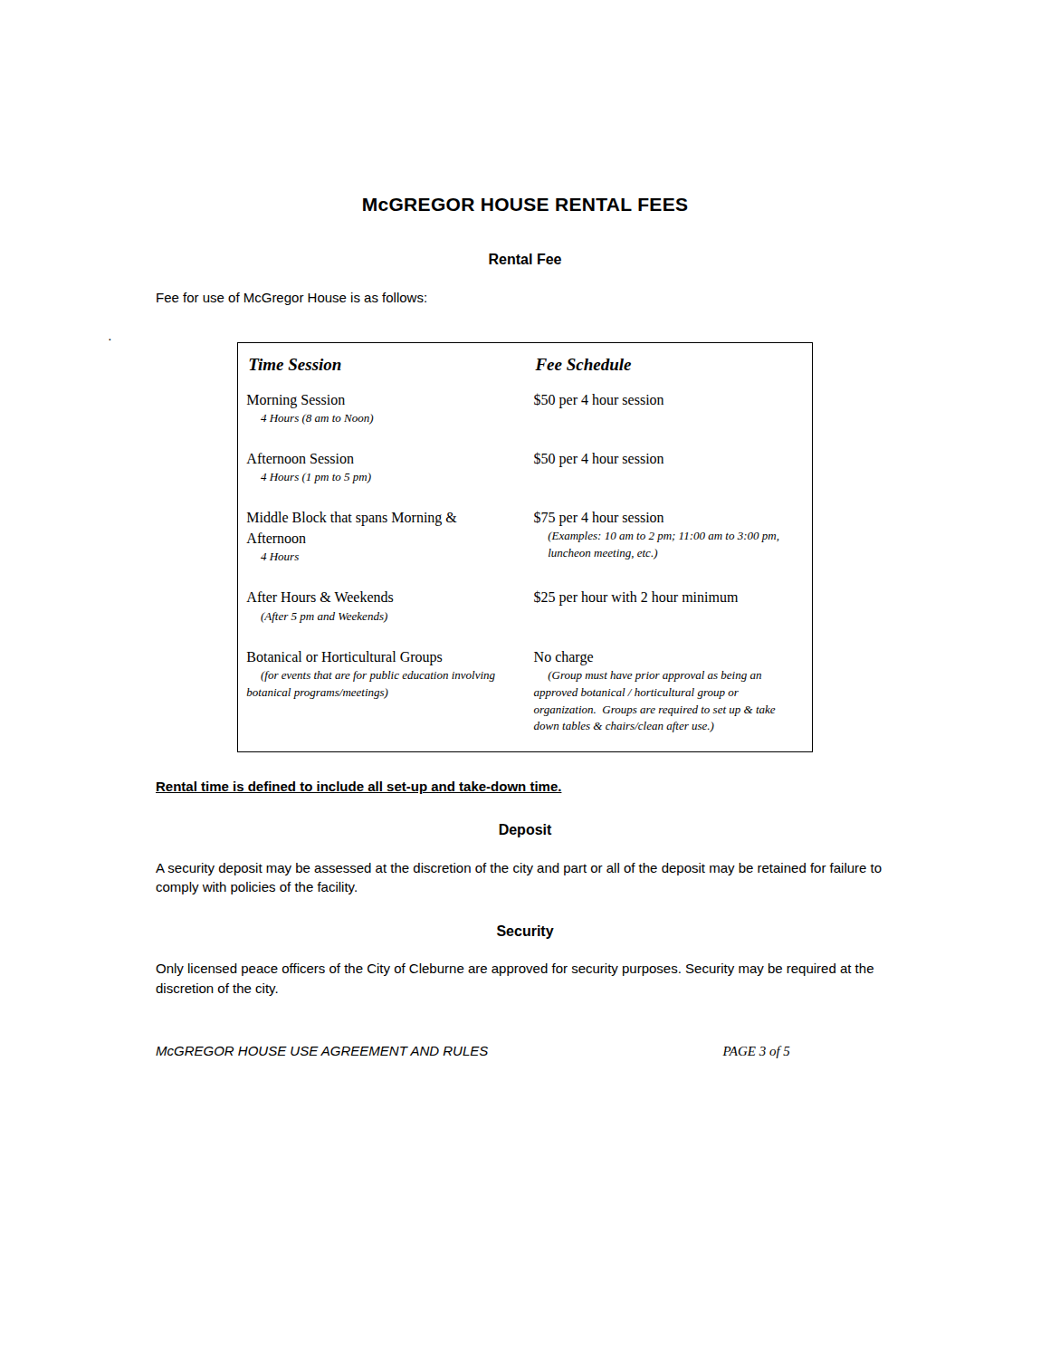McGREGOR HOUSE RENTAL FEES
Rental Fee
Fee for use of McGregor House is as follows:
.
| Time Session | Fee Schedule |
| --- | --- |
| Morning Session 4 Hours (8 am to Noon) | $50 per 4 hour session |
| Afternoon Session 4 Hours (1 pm to 5 pm) | $50 per 4 hour session |
| Middle Block that spans Morning & Afternoon 4 Hours | $75 per 4 hour session (Examples: 10 am to 2 pm; 11:00 am to 3:00 pm, luncheon meeting, etc.) |
| After Hours & Weekends (After 5 pm and Weekends) | $25 per hour with 2 hour minimum |
| Botanical or Horticultural Groups (for events that are for public education involving botanical programs/meetings) | No charge (Group must have prior approval as being an approved botanical / horticultural group or organization. Groups are required to set up & take down tables & chairs/clean after use.) |
Rental time is defined to include all set-up and take-down time.
Deposit
A security deposit may be assessed at the discretion of the city and part or all of the deposit may be retained for failure to comply with policies of the facility.
Security
Only licensed peace officers of the City of Cleburne are approved for security purposes. Security may be required at the discretion of the city.
McGREGOR HOUSE USE AGREEMENT AND RULES PAGE 3 of 5